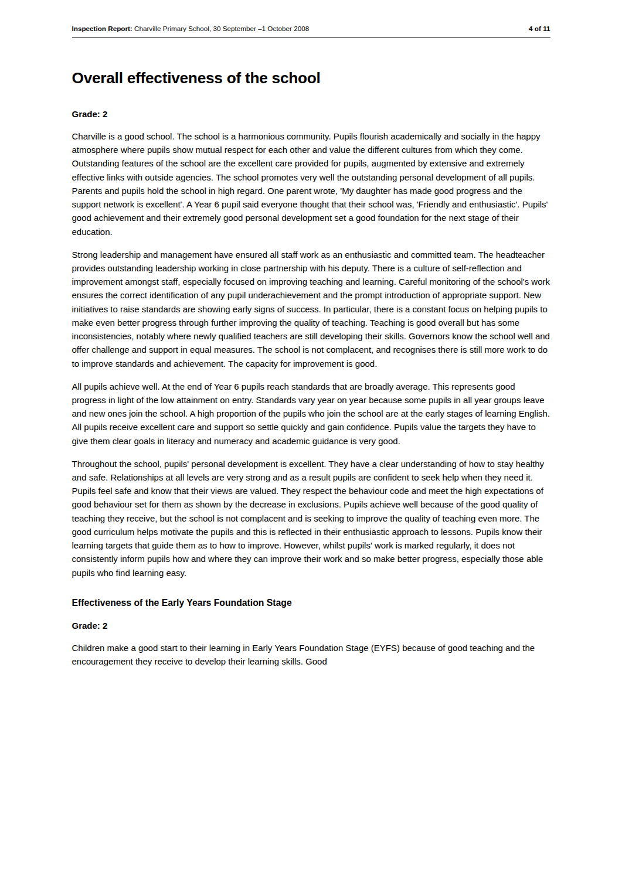Inspection Report: Charville Primary School, 30 September –1 October 2008
4 of 11
Overall effectiveness of the school
Grade: 2
Charville is a good school. The school is a harmonious community. Pupils flourish academically and socially in the happy atmosphere where pupils show mutual respect for each other and value the different cultures from which they come. Outstanding features of the school are the excellent care provided for pupils, augmented by extensive and extremely effective links with outside agencies. The school promotes very well the outstanding personal development of all pupils. Parents and pupils hold the school in high regard. One parent wrote, 'My daughter has made good progress and the support network is excellent'. A Year 6 pupil said everyone thought that their school was, 'Friendly and enthusiastic'. Pupils' good achievement and their extremely good personal development set a good foundation for the next stage of their education.
Strong leadership and management have ensured all staff work as an enthusiastic and committed team. The headteacher provides outstanding leadership working in close partnership with his deputy. There is a culture of self-reflection and improvement amongst staff, especially focused on improving teaching and learning. Careful monitoring of the school's work ensures the correct identification of any pupil underachievement and the prompt introduction of appropriate support. New initiatives to raise standards are showing early signs of success. In particular, there is a constant focus on helping pupils to make even better progress through further improving the quality of teaching. Teaching is good overall but has some inconsistencies, notably where newly qualified teachers are still developing their skills. Governors know the school well and offer challenge and support in equal measures. The school is not complacent, and recognises there is still more work to do to improve standards and achievement. The capacity for improvement is good.
All pupils achieve well. At the end of Year 6 pupils reach standards that are broadly average. This represents good progress in light of the low attainment on entry. Standards vary year on year because some pupils in all year groups leave and new ones join the school. A high proportion of the pupils who join the school are at the early stages of learning English. All pupils receive excellent care and support so settle quickly and gain confidence. Pupils value the targets they have to give them clear goals in literacy and numeracy and academic guidance is very good.
Throughout the school, pupils' personal development is excellent. They have a clear understanding of how to stay healthy and safe. Relationships at all levels are very strong and as a result pupils are confident to seek help when they need it. Pupils feel safe and know that their views are valued. They respect the behaviour code and meet the high expectations of good behaviour set for them as shown by the decrease in exclusions. Pupils achieve well because of the good quality of teaching they receive, but the school is not complacent and is seeking to improve the quality of teaching even more. The good curriculum helps motivate the pupils and this is reflected in their enthusiastic approach to lessons. Pupils know their learning targets that guide them as to how to improve. However, whilst pupils' work is marked regularly, it does not consistently inform pupils how and where they can improve their work and so make better progress, especially those able pupils who find learning easy.
Effectiveness of the Early Years Foundation Stage
Grade: 2
Children make a good start to their learning in Early Years Foundation Stage (EYFS) because of good teaching and the encouragement they receive to develop their learning skills. Good